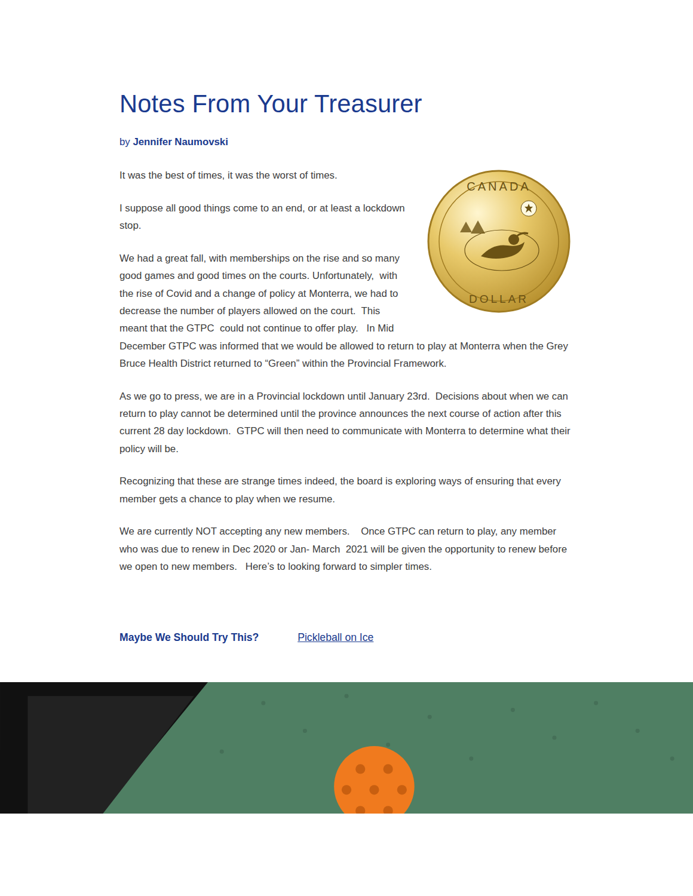Notes From Your Treasurer
by Jennifer Naumovski
It was the best of times, it was the worst of times.
I suppose all good things come to an end, or at least a lockdown stop.
We had a great fall, with memberships on the rise and so many good games and good times on the courts. Unfortunately, with the rise of Covid and a change of policy at Monterra, we had to decrease the number of players allowed on the court. This meant that the GTPC could not continue to offer play. In Mid December GTPC was informed that we would be allowed to return to play at Monterra when the Grey Bruce Health District returned to “Green” within the Provincial Framework.
As we go to press, we are in a Provincial lockdown until January 23rd. Decisions about when we can return to play cannot be determined until the province announces the next course of action after this current 28 day lockdown. GTPC will then need to communicate with Monterra to determine what their policy will be.
Recognizing that these are strange times indeed, the board is exploring ways of ensuring that every member gets a chance to play when we resume.
We are currently NOT accepting any new members. Once GTPC can return to play, any member who was due to renew in Dec 2020 or Jan- March 2021 will be given the opportunity to renew before we open to new members. Here’s to looking forward to simpler times.
Maybe We Should Try This? Pickleball on Ice